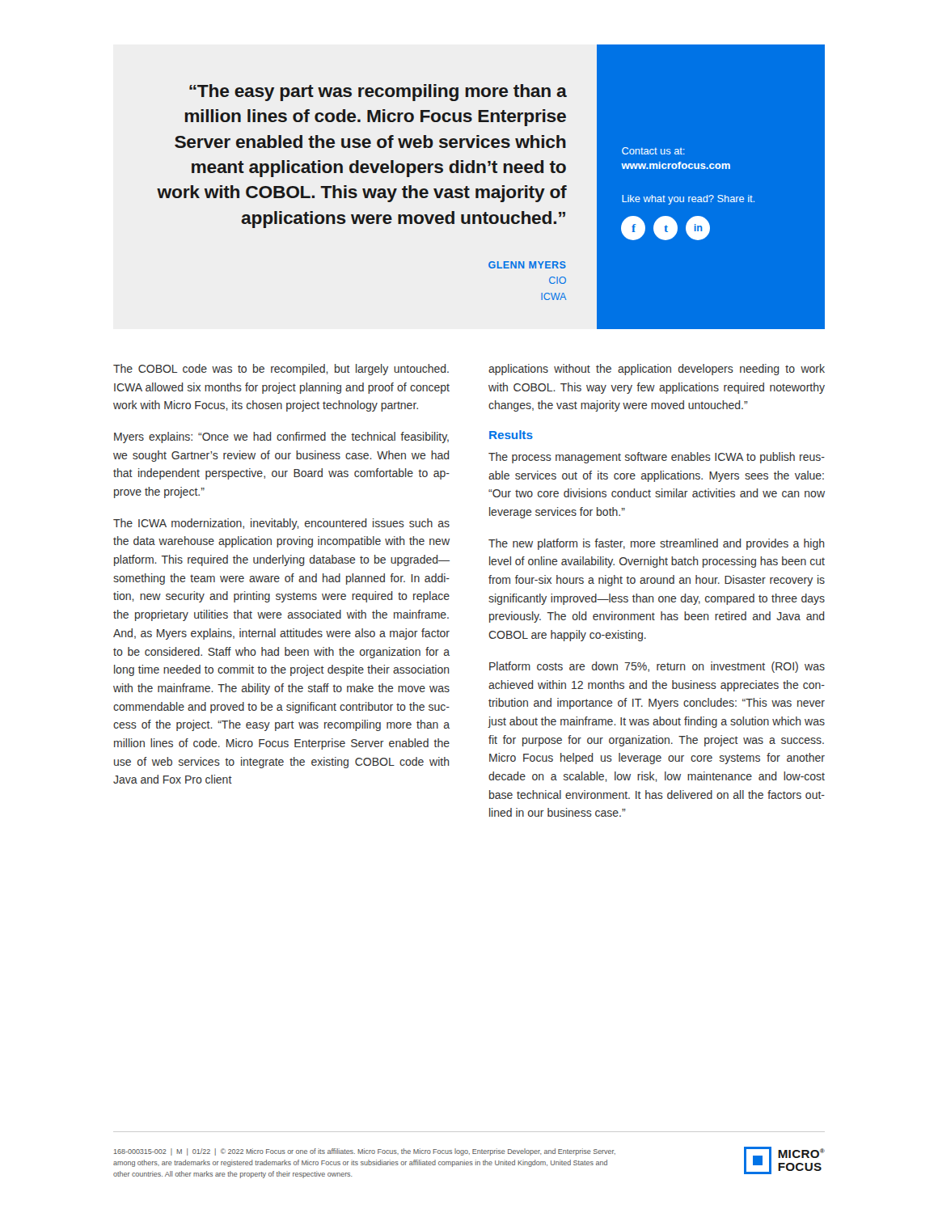“The easy part was recompiling more than a million lines of code. Micro Focus Enterprise Server enabled the use of web services which meant application developers didn’t need to work with COBOL. This way the vast majority of applications were moved untouched.”
GLENN MYERS
CIO
ICWA
Contact us at:
www.microfocus.com
Like what you read? Share it.
f t in
The COBOL code was to be recompiled, but largely untouched. ICWA allowed six months for project planning and proof of concept work with Micro Focus, its chosen project technology partner.
Myers explains: “Once we had confirmed the technical feasibility, we sought Gartner’s review of our business case. When we had that independent perspective, our Board was comfortable to approve the project.”
The ICWA modernization, inevitably, encountered issues such as the data warehouse application proving incompatible with the new platform. This required the underlying database to be upgraded—something the team were aware of and had planned for. In addition, new security and printing systems were required to replace the proprietary utilities that were associated with the mainframe. And, as Myers explains, internal attitudes were also a major factor to be considered. Staff who had been with the organization for a long time needed to commit to the project despite their association with the mainframe. The ability of the staff to make the move was commendable and proved to be a significant contributor to the success of the project. “The easy part was recompiling more than a million lines of code. Micro Focus Enterprise Server enabled the use of web services to integrate the existing COBOL code with Java and Fox Pro client
applications without the application developers needing to work with COBOL. This way very few applications required noteworthy changes, the vast majority were moved untouched.”
Results
The process management software enables ICWA to publish reusable services out of its core applications. Myers sees the value: “Our two core divisions conduct similar activities and we can now leverage services for both.”
The new platform is faster, more streamlined and provides a high level of online availability. Overnight batch processing has been cut from four-six hours a night to around an hour. Disaster recovery is significantly improved—less than one day, compared to three days previously. The old environment has been retired and Java and COBOL are happily co-existing.
Platform costs are down 75%, return on investment (ROI) was achieved within 12 months and the business appreciates the contribution and importance of IT. Myers concludes: “This was never just about the mainframe. It was about finding a solution which was fit for purpose for our organization. The project was a success. Micro Focus helped us leverage our core systems for another decade on a scalable, low risk, low maintenance and low-cost base technical environment. It has delivered on all the factors outlined in our business case.”
168-000315-002 | M | 01/22 | © 2022 Micro Focus or one of its affiliates. Micro Focus, the Micro Focus logo, Enterprise Developer, and Enterprise Server, among others, are trademarks or registered trademarks of Micro Focus or its subsidiaries or affiliated companies in the United Kingdom, United States and other countries. All other marks are the property of their respective owners.
MICRO®
FOCUS